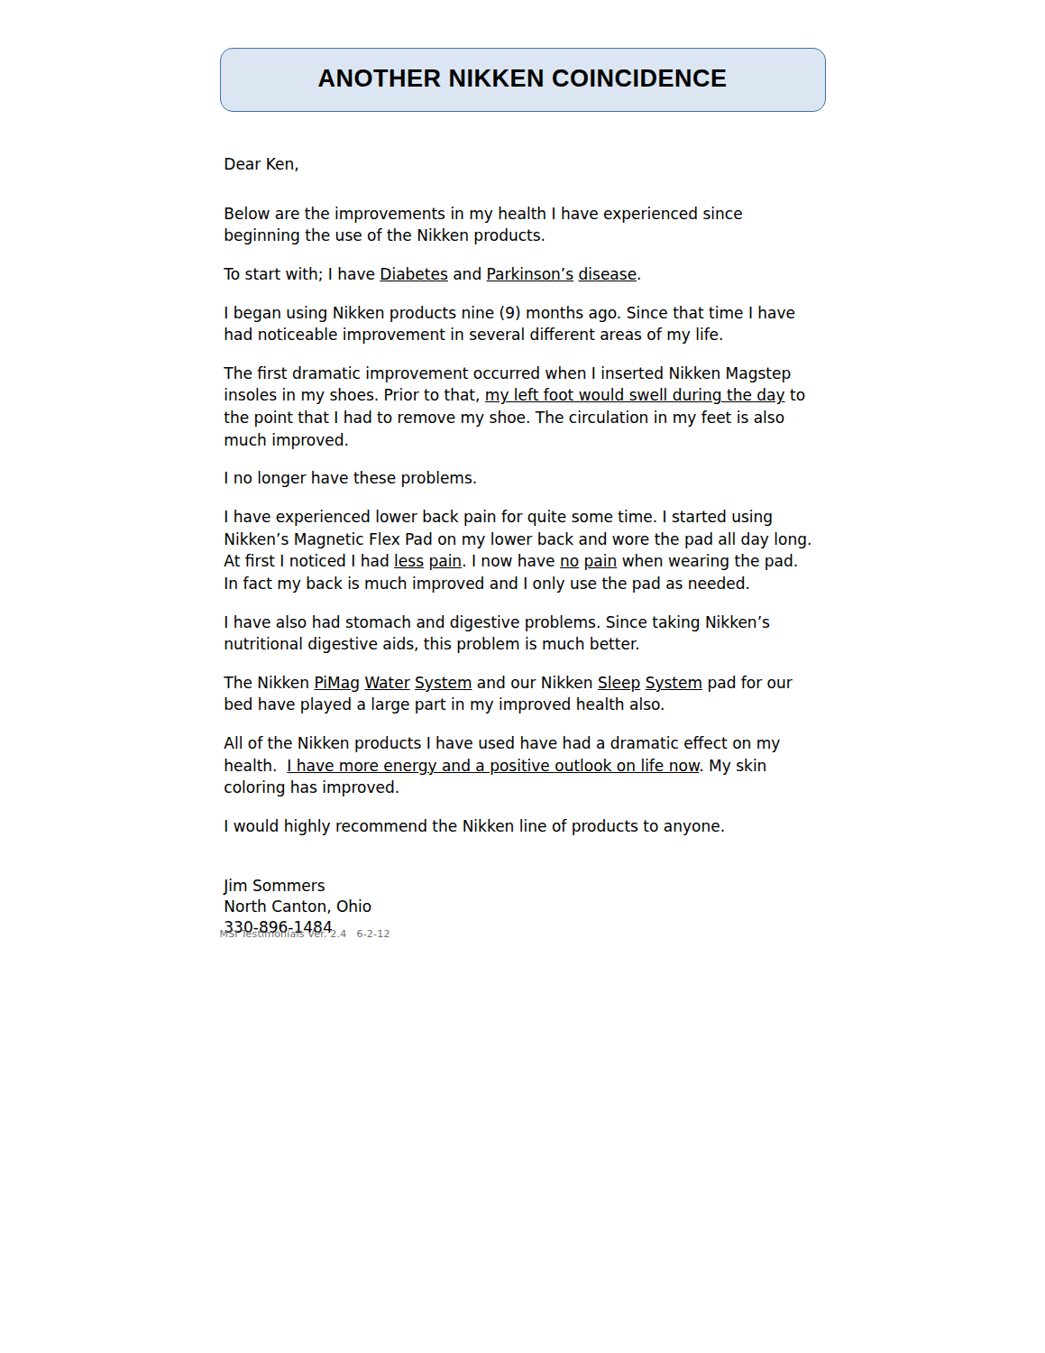ANOTHER NIKKEN COINCIDENCE
Dear Ken,
Below are the improvements in my health I have experienced since beginning the use of the Nikken products.
To start with; I have Diabetes and Parkinson’s disease.
I began using Nikken products nine (9) months ago. Since that time I have had noticeable improvement in several different areas of my life.
The first dramatic improvement occurred when I inserted Nikken Magstep insoles in my shoes. Prior to that, my left foot would swell during the day to the point that I had to remove my shoe. The circulation in my feet is also much improved.
I no longer have these problems.
I have experienced lower back pain for quite some time. I started using Nikken’s Magnetic Flex Pad on my lower back and wore the pad all day long. At first I noticed I had less pain. I now have no pain when wearing the pad. In fact my back is much improved and I only use the pad as needed.
I have also had stomach and digestive problems. Since taking Nikken’s nutritional digestive aids, this problem is much better.
The Nikken PiMag Water System and our Nikken Sleep System pad for our bed have played a large part in my improved health also.
All of the Nikken products I have used have had a dramatic effect on my health. I have more energy and a positive outlook on life now. My skin coloring has improved.
I would highly recommend the Nikken line of products to anyone.
Jim Sommers
North Canton, Ohio
330-896-1484
MSI Testimonials Ver. 2.4 6-2-12